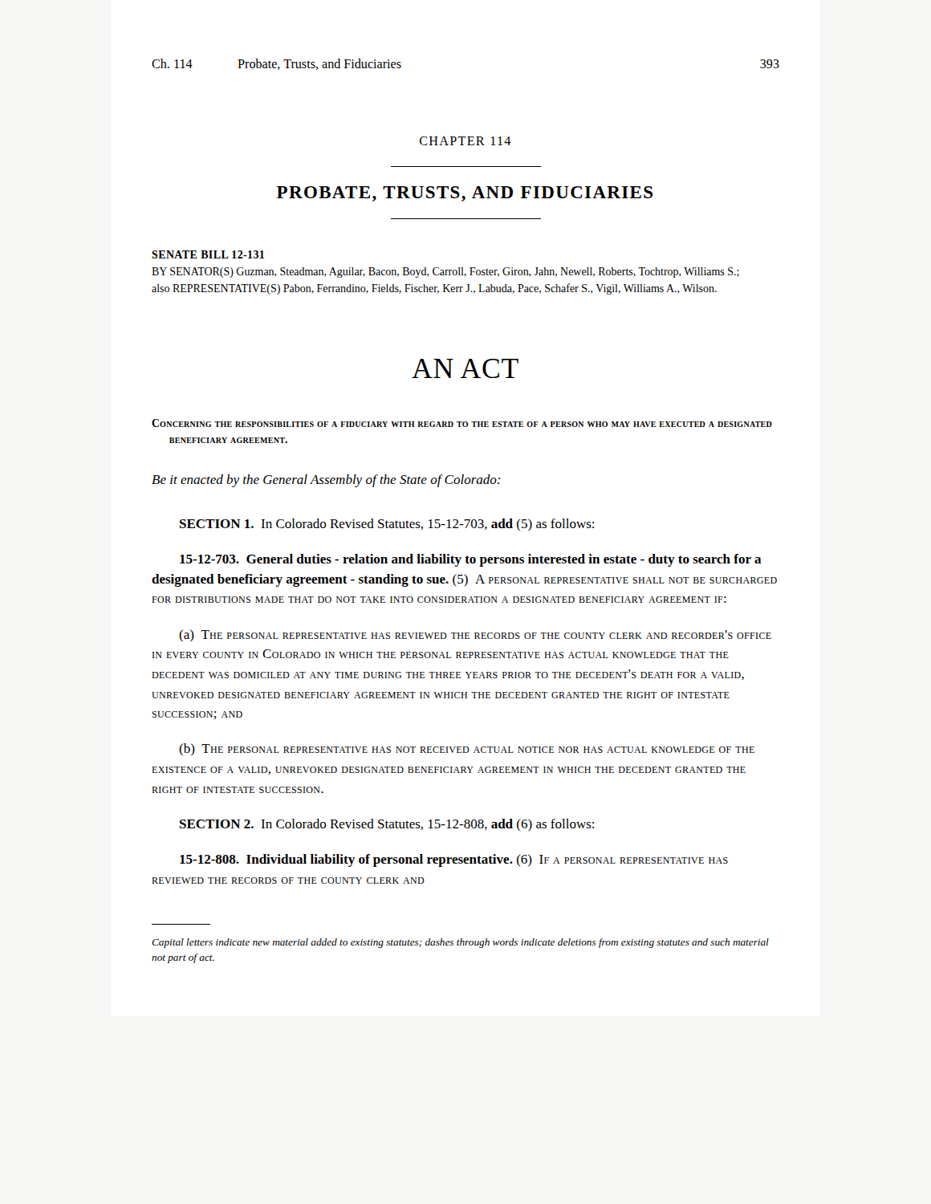Ch. 114 Probate, Trusts, and Fiduciaries 393
CHAPTER 114
PROBATE, TRUSTS, AND FIDUCIARIES
SENATE BILL 12-131
BY SENATOR(S) Guzman, Steadman, Aguilar, Bacon, Boyd, Carroll, Foster, Giron, Jahn, Newell, Roberts, Tochtrop, Williams S.;
also REPRESENTATIVE(S) Pabon, Ferrandino, Fields, Fischer, Kerr J., Labuda, Pace, Schafer S., Vigil, Williams A., Wilson.
AN ACT
Concerning the responsibilities of a fiduciary with regard to the estate of a person who may have executed a designated beneficiary agreement.
Be it enacted by the General Assembly of the State of Colorado:
SECTION 1. In Colorado Revised Statutes, 15-12-703, add (5) as follows:
15-12-703. General duties - relation and liability to persons interested in estate - duty to search for a designated beneficiary agreement - standing to sue. (5) A personal representative shall not be surcharged for distributions made that do not take into consideration a designated beneficiary agreement if:
(a) The personal representative has reviewed the records of the county clerk and recorder's office in every county in Colorado in which the personal representative has actual knowledge that the decedent was domiciled at any time during the three years prior to the decedent's death for a valid, unrevoked designated beneficiary agreement in which the decedent granted the right of intestate succession; and
(b) The personal representative has not received actual notice nor has actual knowledge of the existence of a valid, unrevoked designated beneficiary agreement in which the decedent granted the right of intestate succession.
SECTION 2. In Colorado Revised Statutes, 15-12-808, add (6) as follows:
15-12-808. Individual liability of personal representative. (6) If a personal representative has reviewed the records of the county clerk and
Capital letters indicate new material added to existing statutes; dashes through words indicate deletions from existing statutes and such material not part of act.